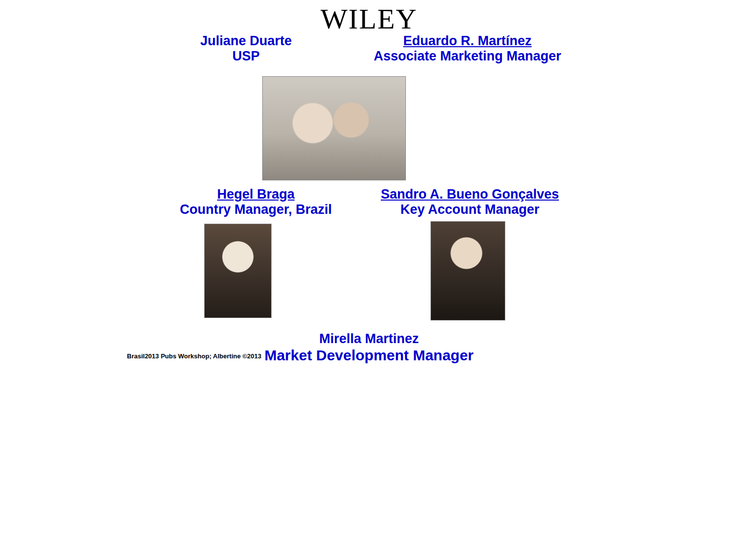WILEY
Juliane Duarte
USP
Eduardo R. Martínez
Associate Marketing Manager
Hegel Braga
Country Manager, Brazil
Sandro A. Bueno Gonçalves
Key Account Manager
Mirella Martinez
Market Development Manager
Brasil2013 Pubs Workshop; Albertine ©2013